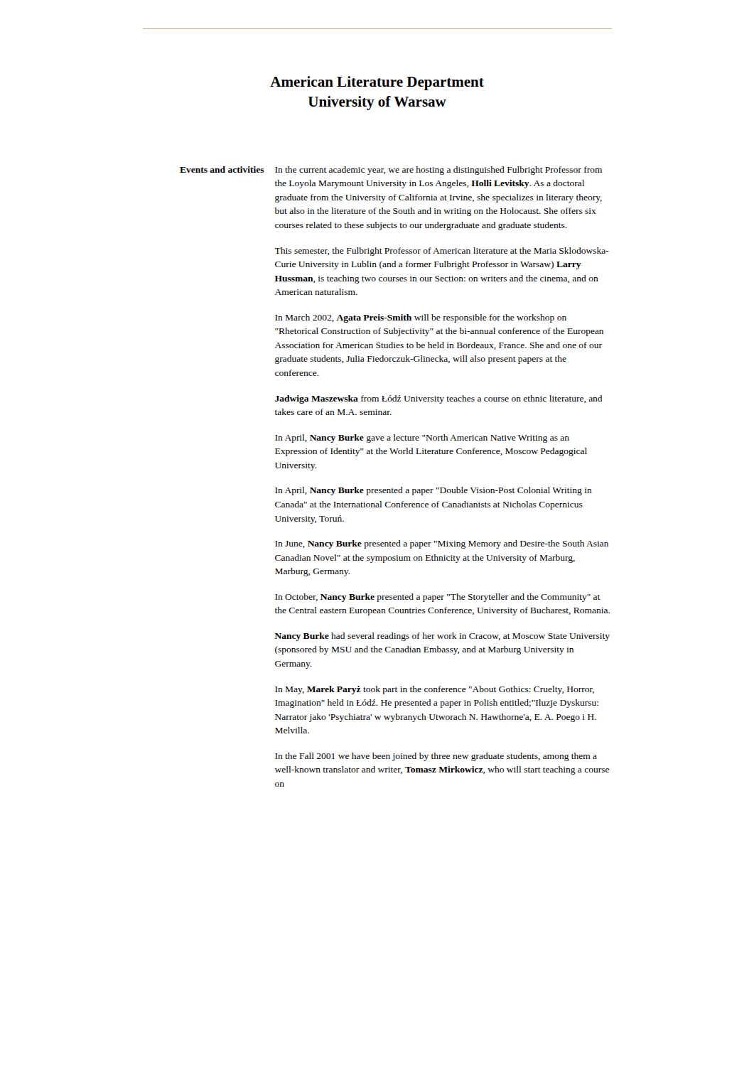American Literature Department
University of Warsaw
| Events and activities | In the current academic year, we are hosting a distinguished Fulbright Professor from the Loyola Marymount University in Los Angeles, Holli Levitsky . As a doctoral graduate from the University of California at Irvine, she specializes in literary theory, but also in the literature of the South and in writing on the Holocaust. She offers six courses related to these subjects to our undergraduate and graduate students. This semester, the Fulbright Professor of American literature at the Maria Sklodowska-Curie University in Lublin (and a former Fulbright Professor in Warsaw) Larry Hussman , is teaching two courses in our Section: on writers and the cinema, and on American naturalism. In March 2002, Agata Preis-Smith will be responsible for the workshop on "Rhetorical Construction of Subjectivity" at the bi-annual conference of the European Association for American Studies to be held in Bordeaux, France. She and one of our graduate students, Julia Fiedorczuk-Glinecka, will also present papers at the conference. Jadwiga Maszewska from Łódź University teaches a course on ethnic literature, and takes care of an M.A. seminar. In April, Nancy Burke gave a lecture "North American Native Writing as an Expression of Identity" at the World Literature Conference, Moscow Pedagogical University. In April, Nancy Burke presented a paper "Double Vision-Post Colonial Writing in Canada" at the International Conference of Canadianists at Nicholas Copernicus University, Toruń. In June, Nancy Burke presented a paper "Mixing Memory and Desire-the South Asian Canadian Novel" at the symposium on Ethnicity at the University of Marburg, Marburg, Germany. In October, Nancy Burke presented a paper "The Storyteller and the Community" at the Central eastern European Countries Conference, University of Bucharest, Romania. Nancy Burke had several readings of her work in Cracow, at Moscow State University (sponsored by MSU and the Canadian Embassy, and at Marburg University in Germany. In May, Marek Paryż took part in the conference "About Gothics: Cruelty, Horror, Imagination" held in Łódź. He presented a paper in Polish entitled;"Iluzje Dyskursu: Narrator jako 'Psychiatra' w wybranych Utworach N. Hawthorne'a, E. A. Poego i H. Melvilla. In the Fall 2001 we have been joined by three new graduate students, among them a well-known translator and writer, Tomasz Mirkowicz , who will start teaching a course on |